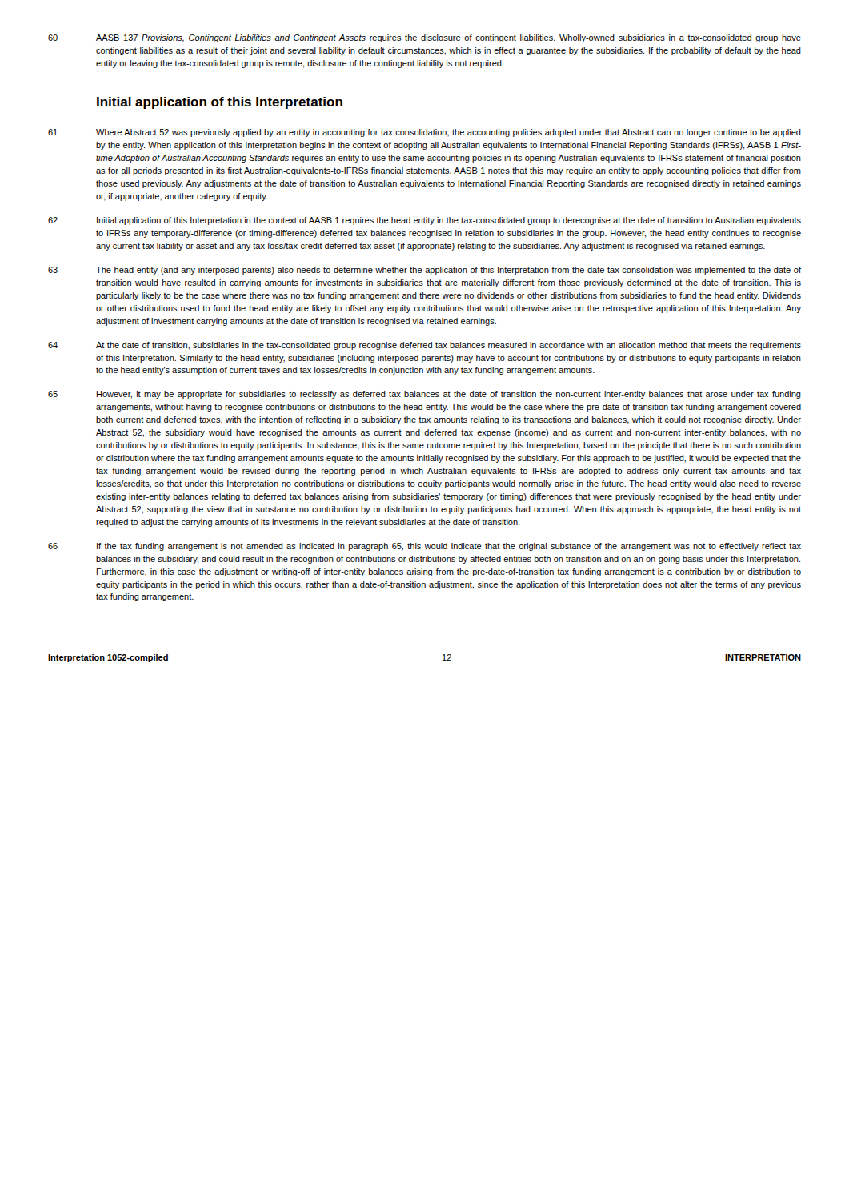60
AASB 137 Provisions, Contingent Liabilities and Contingent Assets requires the disclosure of contingent liabilities. Wholly-owned subsidiaries in a tax-consolidated group have contingent liabilities as a result of their joint and several liability in default circumstances, which is in effect a guarantee by the subsidiaries. If the probability of default by the head entity or leaving the tax-consolidated group is remote, disclosure of the contingent liability is not required.
Initial application of this Interpretation
61
Where Abstract 52 was previously applied by an entity in accounting for tax consolidation, the accounting policies adopted under that Abstract can no longer continue to be applied by the entity. When application of this Interpretation begins in the context of adopting all Australian equivalents to International Financial Reporting Standards (IFRSs), AASB 1 First-time Adoption of Australian Accounting Standards requires an entity to use the same accounting policies in its opening Australian-equivalents-to-IFRSs statement of financial position as for all periods presented in its first Australian-equivalents-to-IFRSs financial statements. AASB 1 notes that this may require an entity to apply accounting policies that differ from those used previously. Any adjustments at the date of transition to Australian equivalents to International Financial Reporting Standards are recognised directly in retained earnings or, if appropriate, another category of equity.
62
Initial application of this Interpretation in the context of AASB 1 requires the head entity in the tax-consolidated group to derecognise at the date of transition to Australian equivalents to IFRSs any temporary-difference (or timing-difference) deferred tax balances recognised in relation to subsidiaries in the group. However, the head entity continues to recognise any current tax liability or asset and any tax-loss/tax-credit deferred tax asset (if appropriate) relating to the subsidiaries. Any adjustment is recognised via retained earnings.
63
The head entity (and any interposed parents) also needs to determine whether the application of this Interpretation from the date tax consolidation was implemented to the date of transition would have resulted in carrying amounts for investments in subsidiaries that are materially different from those previously determined at the date of transition. This is particularly likely to be the case where there was no tax funding arrangement and there were no dividends or other distributions from subsidiaries to fund the head entity. Dividends or other distributions used to fund the head entity are likely to offset any equity contributions that would otherwise arise on the retrospective application of this Interpretation. Any adjustment of investment carrying amounts at the date of transition is recognised via retained earnings.
64
At the date of transition, subsidiaries in the tax-consolidated group recognise deferred tax balances measured in accordance with an allocation method that meets the requirements of this Interpretation. Similarly to the head entity, subsidiaries (including interposed parents) may have to account for contributions by or distributions to equity participants in relation to the head entity's assumption of current taxes and tax losses/credits in conjunction with any tax funding arrangement amounts.
65
However, it may be appropriate for subsidiaries to reclassify as deferred tax balances at the date of transition the non-current inter-entity balances that arose under tax funding arrangements, without having to recognise contributions or distributions to the head entity. This would be the case where the pre-date-of-transition tax funding arrangement covered both current and deferred taxes, with the intention of reflecting in a subsidiary the tax amounts relating to its transactions and balances, which it could not recognise directly. Under Abstract 52, the subsidiary would have recognised the amounts as current and deferred tax expense (income) and as current and non-current inter-entity balances, with no contributions by or distributions to equity participants. In substance, this is the same outcome required by this Interpretation, based on the principle that there is no such contribution or distribution where the tax funding arrangement amounts equate to the amounts initially recognised by the subsidiary. For this approach to be justified, it would be expected that the tax funding arrangement would be revised during the reporting period in which Australian equivalents to IFRSs are adopted to address only current tax amounts and tax losses/credits, so that under this Interpretation no contributions or distributions to equity participants would normally arise in the future. The head entity would also need to reverse existing inter-entity balances relating to deferred tax balances arising from subsidiaries' temporary (or timing) differences that were previously recognised by the head entity under Abstract 52, supporting the view that in substance no contribution by or distribution to equity participants had occurred. When this approach is appropriate, the head entity is not required to adjust the carrying amounts of its investments in the relevant subsidiaries at the date of transition.
66
If the tax funding arrangement is not amended as indicated in paragraph 65, this would indicate that the original substance of the arrangement was not to effectively reflect tax balances in the subsidiary, and could result in the recognition of contributions or distributions by affected entities both on transition and on an on-going basis under this Interpretation. Furthermore, in this case the adjustment or writing-off of inter-entity balances arising from the pre-date-of-transition tax funding arrangement is a contribution by or distribution to equity participants in the period in which this occurs, rather than a date-of-transition adjustment, since the application of this Interpretation does not alter the terms of any previous tax funding arrangement.
Interpretation 1052-compiled
12
INTERPRETATION